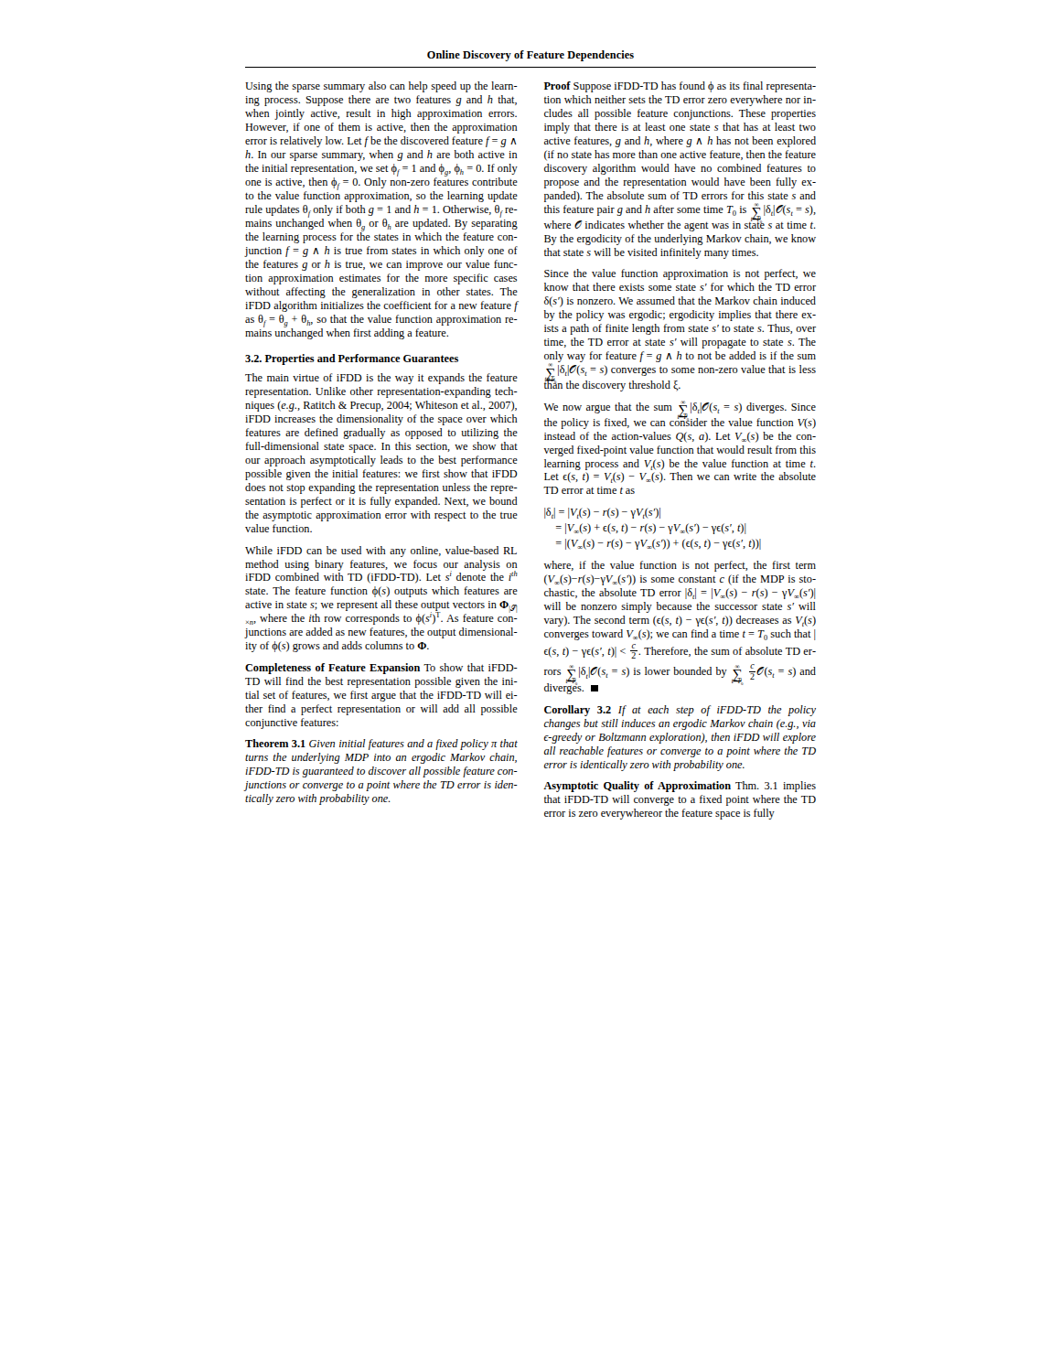Online Discovery of Feature Dependencies
Using the sparse summary also can help speed up the learning process. Suppose there are two features g and h that, when jointly active, result in high approximation errors. However, if one of them is active, then the approximation error is relatively low. Let f be the discovered feature f = g ∧ h. In our sparse summary, when g and h are both active in the initial representation, we set ϕf = 1 and ϕg, ϕh = 0. If only one is active, then ϕf = 0. Only non-zero features contribute to the value function approximation, so the learning update rule updates θf only if both g = 1 and h = 1. Otherwise, θf remains unchanged when θg or θh are updated. By separating the learning process for the states in which the feature conjunction f = g ∧ h is true from states in which only one of the features g or h is true, we can improve our value function approximation estimates for the more specific cases without affecting the generalization in other states. The iFDD algorithm initializes the coefficient for a new feature f as θf = θg + θh, so that the value function approximation remains unchanged when first adding a feature.
3.2. Properties and Performance Guarantees
The main virtue of iFDD is the way it expands the feature representation. Unlike other representation-expanding techniques (e.g., Ratitch & Precup, 2004; Whiteson et al., 2007), iFDD increases the dimensionality of the space over which features are defined gradually as opposed to utilizing the full-dimensional state space. In this section, we show that our approach asymptotically leads to the best performance possible given the initial features: we first show that iFDD does not stop expanding the representation unless the representation is perfect or it is fully expanded. Next, we bound the asymptotic approximation error with respect to the true value function.
While iFDD can be used with any online, value-based RL method using binary features, we focus our analysis on iFDD combined with TD (iFDD-TD). Let si denote the ith state. The feature function ϕ(s) outputs which features are active in state s; we represent all these output vectors in Φ|𝒮|×n, where the ith row corresponds to ϕ(si)T. As feature conjunctions are added as new features, the output dimensionality of ϕ(s) grows and adds columns to Φ.
Completeness of Feature Expansion To show that iFDD-TD will find the best representation possible given the initial set of features, we first argue that the iFDD-TD will either find a perfect representation or will add all possible conjunctive features:
Theorem 3.1 Given initial features and a fixed policy π that turns the underlying MDP into an ergodic Markov chain, iFDD-TD is guaranteed to discover all possible feature conjunctions or converge to a point where the TD error is identically zero with probability one.
Proof Suppose iFDD-TD has found ϕ as its final representation which neither sets the TD error zero everywhere nor includes all possible feature conjunctions. These properties imply that there is at least one state s that has at least two active features, g and h, where g ∧ h has not been explored (if no state has more than one active feature, then the feature discovery algorithm would have no combined features to propose and the representation would have been fully expanded). The absolute sum of TD errors for this state s and this feature pair g and h after some time T0 is ∑∞t=T0|δt|𝒪(st = s), where 𝒪 indicates whether the agent was in state s at time t. By the ergodicity of the underlying Markov chain, we know that state s will be visited infinitely many times.
Since the value function approximation is not perfect, we know that there exists some state s′ for which the TD error δ(s′) is nonzero. We assumed that the Markov chain induced by the policy was ergodic; ergodicity implies that there exists a path of finite length from state s′ to state s. Thus, over time, the TD error at state s′ will propagate to state s. The only way for feature f = g ∧ h to not be added is if the sum ∑∞t=T0|δt|𝒪(st = s) converges to some non-zero value that is less than the discovery threshold ξ.
We now argue that the sum ∑∞t=T0|δt|𝒪(st = s) diverges. Since the policy is fixed, we can consider the value function V(s) instead of the action-values Q(s, a). Let V∞(s) be the converged fixed-point value function that would result from this learning process and Vt(s) be the value function at time t. Let ϵ(s, t) = Vt(s) − V∞(s). Then we can write the absolute TD error at time t as
|δt| = |Vt(s) − r(s) − γVt(s′)| = |V∞(s) + ϵ(s, t) − r(s) − γV∞(s′) − γϵ(s′, t)| = |(V∞(s) − r(s) − γV∞(s′)) + (ϵ(s, t) − γϵ(s′, t))|
where, if the value function is not perfect, the first term (V∞(s)−r(s)−γV∞(s′)) is some constant c (if the MDP is stochastic, the absolute TD error |δt| = |V∞(s) − r(s) − γV∞(s′)| will be nonzero simply because the successor state s′ will vary). The second term (ϵ(s, t) − γϵ(s′, t)) decreases as Vt(s) converges toward V∞(s); we can find a time t = T0 such that |ϵ(s, t) − γϵ(s′, t)| < c 2. Therefore, the sum of absolute TD errors ∑∞t=T0|δt|𝒪(st = s) is lower bounded by ∑∞t=T0 c 2 𝒪(st = s) and diverges.
Corollary 3.2 If at each step of iFDD-TD the policy changes but still induces an ergodic Markov chain (e.g., via ϵ-greedy or Boltzmann exploration), then iFDD will explore all reachable features or converge to a point where the TD error is identically zero with probability one.
Asymptotic Quality of Approximation Thm. 3.1 implies that iFDD-TD will converge to a fixed point where the TD error is zero everywhereor the feature space is fully